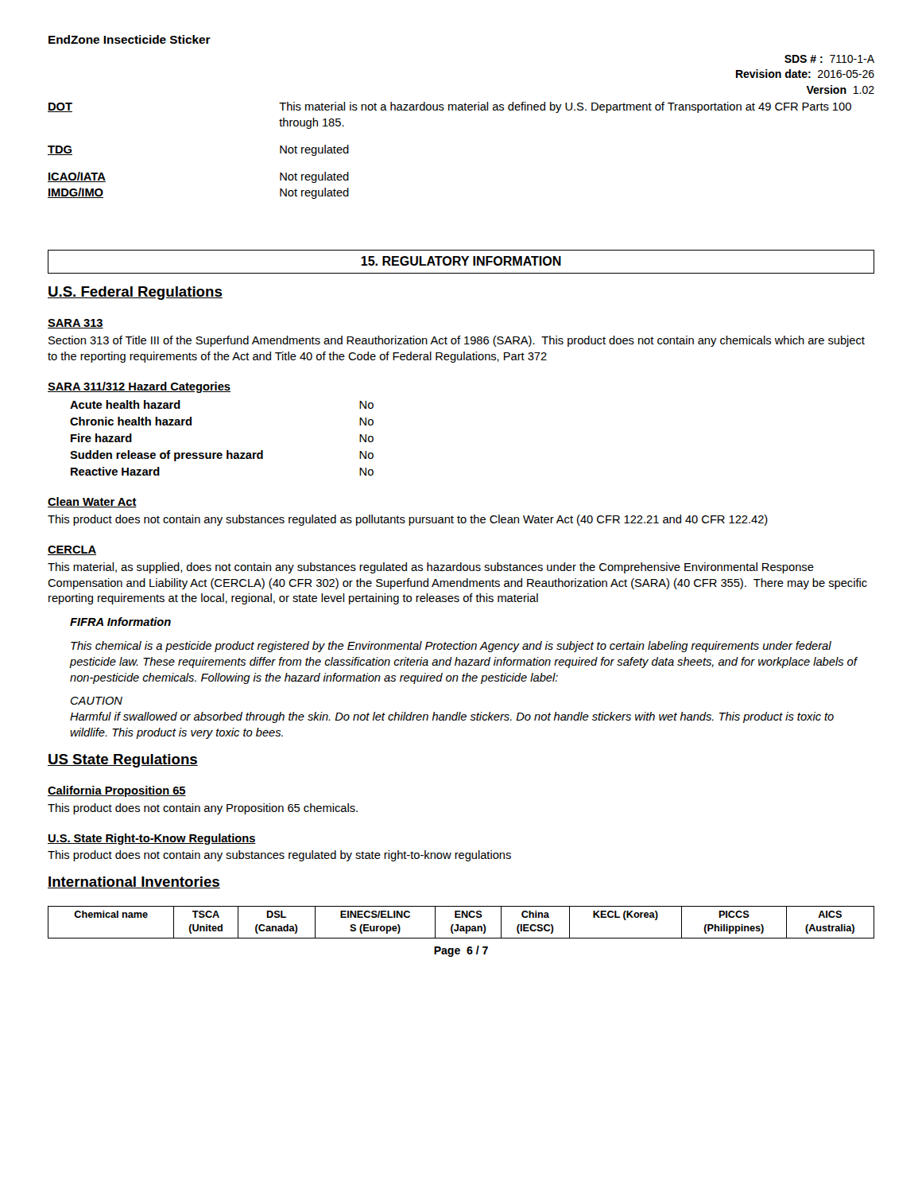EndZone Insecticide Sticker
SDS # : 7110-1-A
Revision date: 2016-05-26
Version 1.02
| DOT | This material is not a hazardous material as defined by U.S. Department of Transportation at 49 CFR Parts 100 through 185. |
| TDG | Not regulated |
| ICAO/IATA IMDG/IMO | Not regulated Not regulated |
15. REGULATORY INFORMATION
U.S. Federal Regulations
SARA 313
Section 313 of Title III of the Superfund Amendments and Reauthorization Act of 1986 (SARA). This product does not contain any chemicals which are subject to the reporting requirements of the Act and Title 40 of the Code of Federal Regulations, Part 372
SARA 311/312 Hazard Categories
| Acute health hazard | No |
| Chronic health hazard | No |
| Fire hazard | No |
| Sudden release of pressure hazard | No |
| Reactive Hazard | No |
Clean Water Act
This product does not contain any substances regulated as pollutants pursuant to the Clean Water Act (40 CFR 122.21 and 40 CFR 122.42)
CERCLA
This material, as supplied, does not contain any substances regulated as hazardous substances under the Comprehensive Environmental Response Compensation and Liability Act (CERCLA) (40 CFR 302) or the Superfund Amendments and Reauthorization Act (SARA) (40 CFR 355). There may be specific reporting requirements at the local, regional, or state level pertaining to releases of this material
FIFRA Information
This chemical is a pesticide product registered by the Environmental Protection Agency and is subject to certain labeling requirements under federal pesticide law. These requirements differ from the classification criteria and hazard information required for safety data sheets, and for workplace labels of non-pesticide chemicals. Following is the hazard information as required on the pesticide label:
CAUTION
Harmful if swallowed or absorbed through the skin. Do not let children handle stickers. Do not handle stickers with wet hands. This product is toxic to wildlife. This product is very toxic to bees.
US State Regulations
California Proposition 65
This product does not contain any Proposition 65 chemicals.
U.S. State Right-to-Know Regulations
This product does not contain any substances regulated by state right-to-know regulations
International Inventories
| Chemical name | TSCA (United | DSL (Canada) | EINECS/ELINC S (Europe) | ENCS (Japan) | China (IECSC) | KECL (Korea) | PICCS (Philippines) | AICS (Australia) |
| --- | --- | --- | --- | --- | --- | --- | --- | --- |
Page 6 / 7